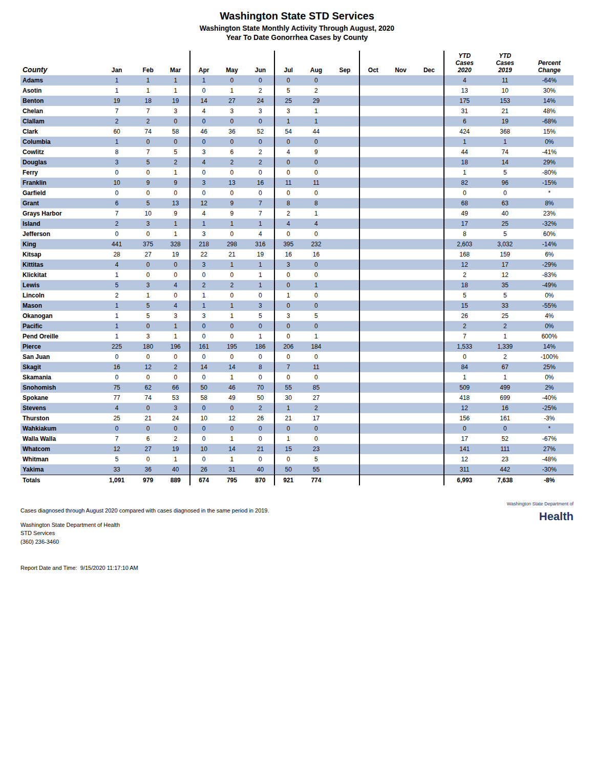Washington State STD Services
Washington State Monthly Activity Through August, 2020
Year To Date Gonorrhea Cases by County
| County | Jan | Feb | Mar | Apr | May | Jun | Jul | Aug | Sep | Oct | Nov | Dec | YTD Cases 2020 | YTD Cases 2019 | Percent Change |
| --- | --- | --- | --- | --- | --- | --- | --- | --- | --- | --- | --- | --- | --- | --- | --- |
| Adams | 1 | 1 | 1 | 1 | 0 | 0 | 0 | 0 | | | | | 4 | 11 | -64% |
| Asotin | 1 | 1 | 1 | 0 | 1 | 2 | 5 | 2 | | | | | 13 | 10 | 30% |
| Benton | 19 | 18 | 19 | 14 | 27 | 24 | 25 | 29 | | | | | 175 | 153 | 14% |
| Chelan | 7 | 7 | 3 | 4 | 3 | 3 | 3 | 1 | | | | | 31 | 21 | 48% |
| Clallam | 2 | 2 | 0 | 0 | 0 | 0 | 1 | 1 | | | | | 6 | 19 | -68% |
| Clark | 60 | 74 | 58 | 46 | 36 | 52 | 54 | 44 | | | | | 424 | 368 | 15% |
| Columbia | 1 | 0 | 0 | 0 | 0 | 0 | 0 | 0 | | | | | 1 | 1 | 0% |
| Cowlitz | 8 | 7 | 5 | 3 | 6 | 2 | 4 | 9 | | | | | 44 | 74 | -41% |
| Douglas | 3 | 5 | 2 | 4 | 2 | 2 | 0 | 0 | | | | | 18 | 14 | 29% |
| Ferry | 0 | 0 | 1 | 0 | 0 | 0 | 0 | 0 | | | | | 1 | 5 | -80% |
| Franklin | 10 | 9 | 9 | 3 | 13 | 16 | 11 | 11 | | | | | 82 | 96 | -15% |
| Garfield | 0 | 0 | 0 | 0 | 0 | 0 | 0 | 0 | | | | | 0 | 0 | * |
| Grant | 6 | 5 | 13 | 12 | 9 | 7 | 8 | 8 | | | | | 68 | 63 | 8% |
| Grays Harbor | 7 | 10 | 9 | 4 | 9 | 7 | 2 | 1 | | | | | 49 | 40 | 23% |
| Island | 2 | 3 | 1 | 1 | 1 | 1 | 4 | 4 | | | | | 17 | 25 | -32% |
| Jefferson | 0 | 0 | 1 | 3 | 0 | 4 | 0 | 0 | | | | | 8 | 5 | 60% |
| King | 441 | 375 | 328 | 218 | 298 | 316 | 395 | 232 | | | | | 2,603 | 3,032 | -14% |
| Kitsap | 28 | 27 | 19 | 22 | 21 | 19 | 16 | 16 | | | | | 168 | 159 | 6% |
| Kittitas | 4 | 0 | 0 | 3 | 1 | 1 | 3 | 0 | | | | | 12 | 17 | -29% |
| Klickitat | 1 | 0 | 0 | 0 | 0 | 1 | 0 | 0 | | | | | 2 | 12 | -83% |
| Lewis | 5 | 3 | 4 | 2 | 2 | 1 | 0 | 1 | | | | | 18 | 35 | -49% |
| Lincoln | 2 | 1 | 0 | 1 | 0 | 0 | 1 | 0 | | | | | 5 | 5 | 0% |
| Mason | 1 | 5 | 4 | 1 | 1 | 3 | 0 | 0 | | | | | 15 | 33 | -55% |
| Okanogan | 1 | 5 | 3 | 3 | 1 | 5 | 3 | 5 | | | | | 26 | 25 | 4% |
| Pacific | 1 | 0 | 1 | 0 | 0 | 0 | 0 | 0 | | | | | 2 | 2 | 0% |
| Pend Oreille | 1 | 3 | 1 | 0 | 0 | 1 | 0 | 1 | | | | | 7 | 1 | 600% |
| Pierce | 225 | 180 | 196 | 161 | 195 | 186 | 206 | 184 | | | | | 1,533 | 1,339 | 14% |
| San Juan | 0 | 0 | 0 | 0 | 0 | 0 | 0 | 0 | | | | | 0 | 2 | -100% |
| Skagit | 16 | 12 | 2 | 14 | 14 | 8 | 7 | 11 | | | | | 84 | 67 | 25% |
| Skamania | 0 | 0 | 0 | 0 | 1 | 0 | 0 | 0 | | | | | 1 | 1 | 0% |
| Snohomish | 75 | 62 | 66 | 50 | 46 | 70 | 55 | 85 | | | | | 509 | 499 | 2% |
| Spokane | 77 | 74 | 53 | 58 | 49 | 50 | 30 | 27 | | | | | 418 | 699 | -40% |
| Stevens | 4 | 0 | 3 | 0 | 0 | 2 | 1 | 2 | | | | | 12 | 16 | -25% |
| Thurston | 25 | 21 | 24 | 10 | 12 | 26 | 21 | 17 | | | | | 156 | 161 | -3% |
| Wahkiakum | 0 | 0 | 0 | 0 | 0 | 0 | 0 | 0 | | | | | 0 | 0 | * |
| Walla Walla | 7 | 6 | 2 | 0 | 1 | 0 | 1 | 0 | | | | | 17 | 52 | -67% |
| Whatcom | 12 | 27 | 19 | 10 | 14 | 21 | 15 | 23 | | | | | 141 | 111 | 27% |
| Whitman | 5 | 0 | 1 | 0 | 1 | 0 | 0 | 5 | | | | | 12 | 23 | -48% |
| Yakima | 33 | 36 | 40 | 26 | 31 | 40 | 50 | 55 | | | | | 311 | 442 | -30% |
| Totals | 1,091 | 979 | 889 | 674 | 795 | 870 | 921 | 774 | | | | | 6,993 | 7,638 | -8% |
Cases diagnosed through August 2020 compared with cases diagnosed in the same period in 2019.
Washington State Department of Health
STD Services
(360) 236-3460
Washington State Department of
Health
Report Date and Time: 9/15/2020 11:17:10 AM